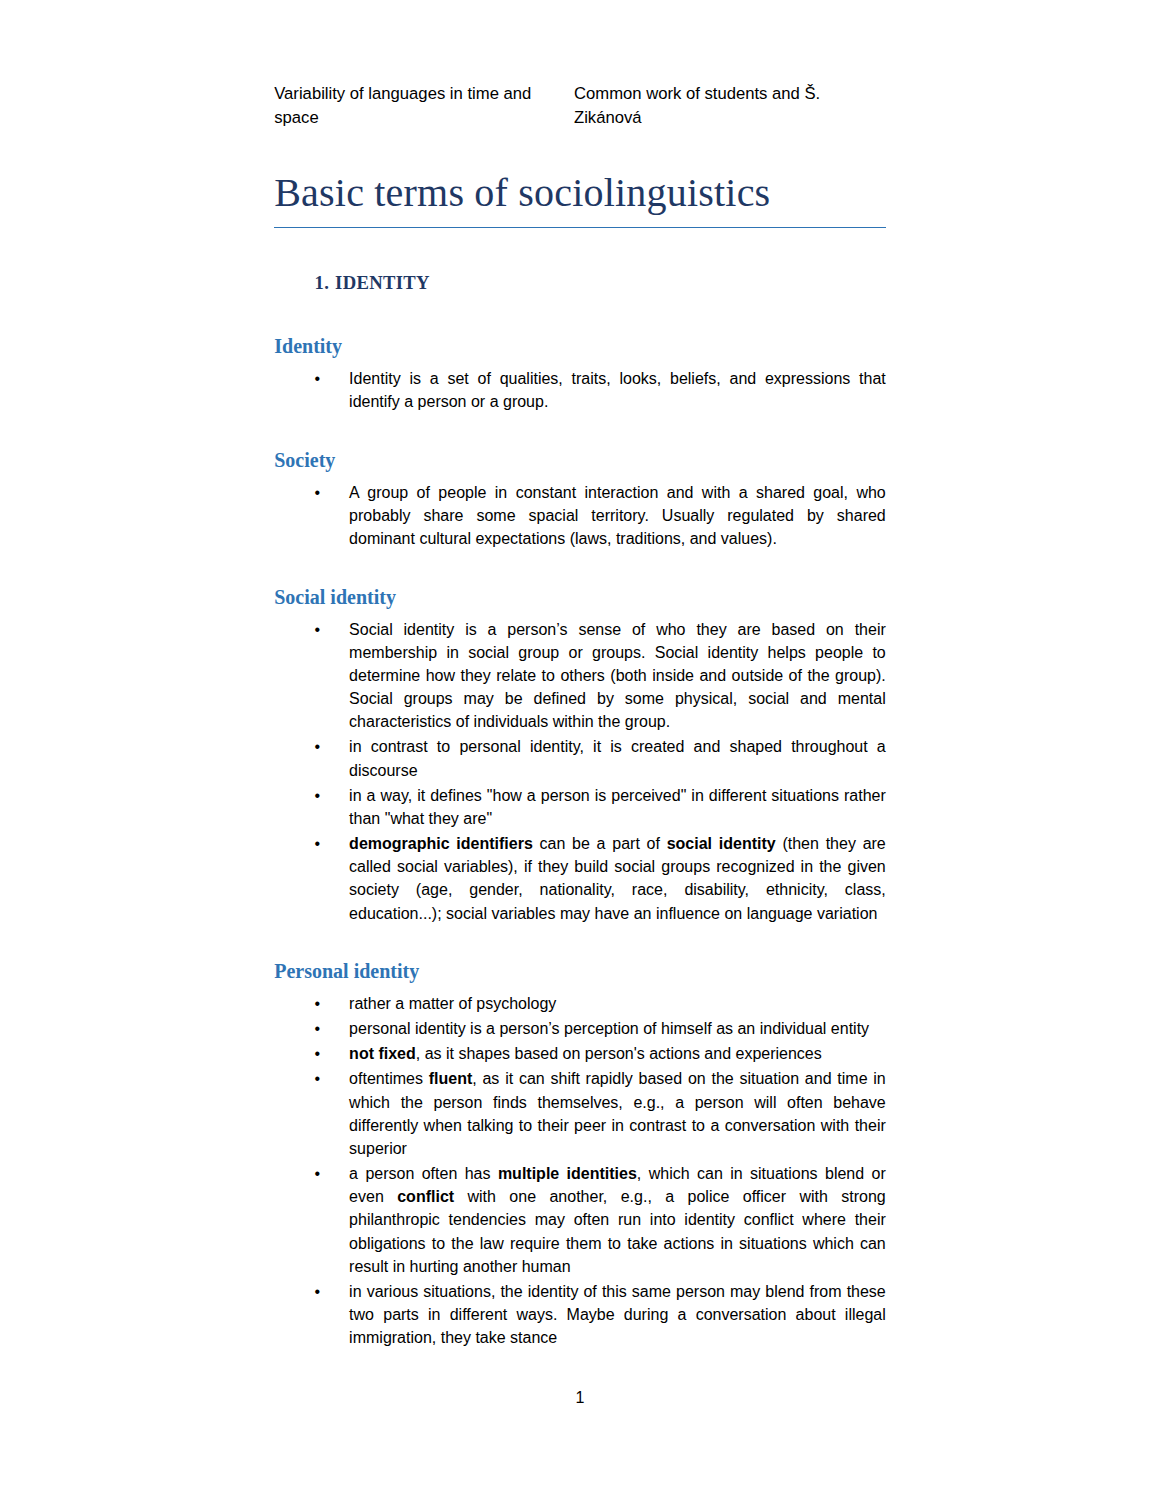Variability of languages in time and space Common work of students and Š. Zikánová
Basic terms of sociolinguistics
1. IDENTITY
Identity
Identity is a set of qualities, traits, looks, beliefs, and expressions that identify a person or a group.
Society
A group of people in constant interaction and with a shared goal, who probably share some spacial territory. Usually regulated by shared dominant cultural expectations (laws, traditions, and values).
Social identity
Social identity is a person’s sense of who they are based on their membership in social group or groups. Social identity helps people to determine how they relate to others (both inside and outside of the group). Social groups may be defined by some physical, social and mental characteristics of individuals within the group.
in contrast to personal identity, it is created and shaped throughout a discourse
in a way, it defines "how a person is perceived" in different situations rather than "what they are"
demographic identifiers can be a part of social identity (then they are called social variables), if they build social groups recognized in the given society (age, gender, nationality, race, disability, ethnicity, class, education...); social variables may have an influence on language variation
Personal identity
rather a matter of psychology
personal identity is a person’s perception of himself as an individual entity
not fixed, as it shapes based on person's actions and experiences
oftentimes fluent, as it can shift rapidly based on the situation and time in which the person finds themselves, e.g., a person will often behave differently when talking to their peer in contrast to a conversation with their superior
a person often has multiple identities, which can in situations blend or even conflict with one another, e.g., a police officer with strong philanthropic tendencies may often run into identity conflict where their obligations to the law require them to take actions in situations which can result in hurting another human
in various situations, the identity of this same person may blend from these two parts in different ways. Maybe during a conversation about illegal immigration, they take stance
1